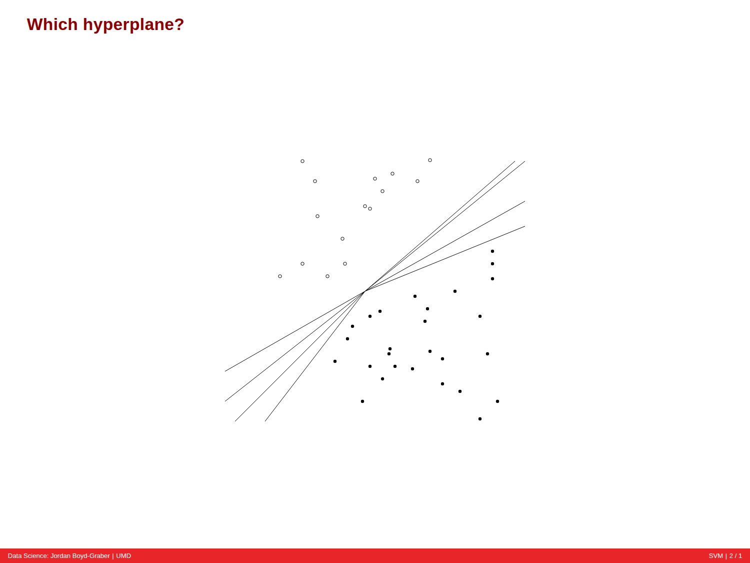Which hyperplane?
Data Science: Jordan Boyd-Graber|UMD
SVM|2 / 1